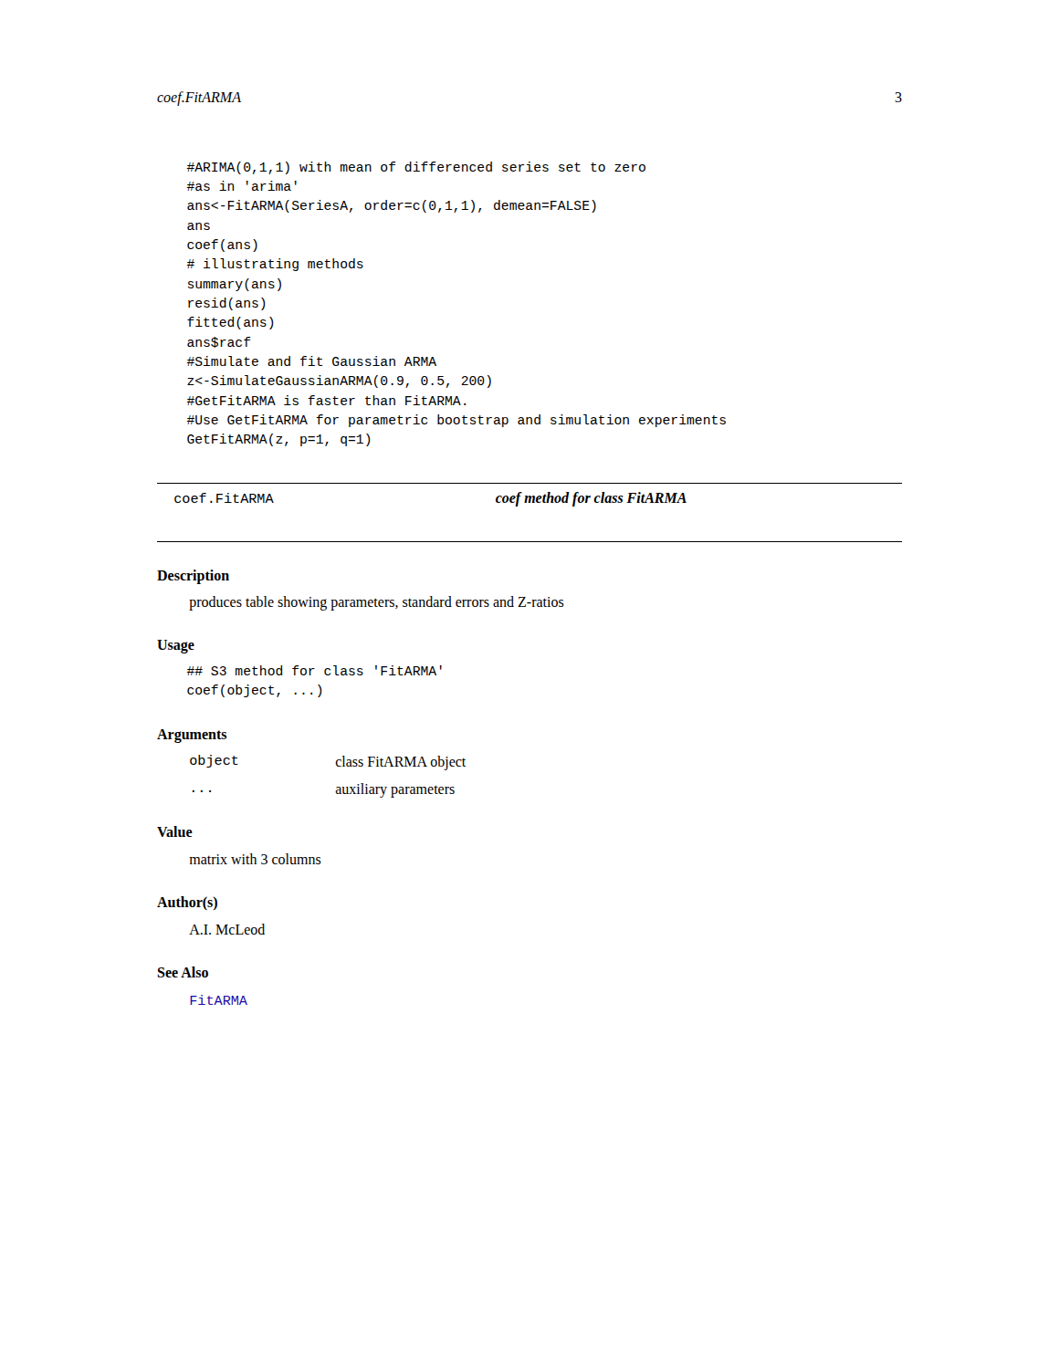coef.FitARMA 3
#ARIMA(0,1,1) with mean of differenced series set to zero
#as in 'arima'
ans<-FitARMA(SeriesA, order=c(0,1,1), demean=FALSE)
ans
coef(ans)
# illustrating methods
summary(ans)
resid(ans)
fitted(ans)
ans$racf
#Simulate and fit Gaussian ARMA
z<-SimulateGaussianARMA(0.9, 0.5, 200)
#GetFitARMA is faster than FitARMA.
#Use GetFitARMA for parametric bootstrap and simulation experiments
GetFitARMA(z, p=1, q=1)
coef.FitARMA coef method for class FitARMA
Description
produces table showing parameters, standard errors and Z-ratios
Usage
## S3 method for class 'FitARMA'
coef(object, ...)
Arguments
object
class FitARMA object
...
auxiliary parameters
Value
matrix with 3 columns
Author(s)
A.I. McLeod
See Also
FitARMA